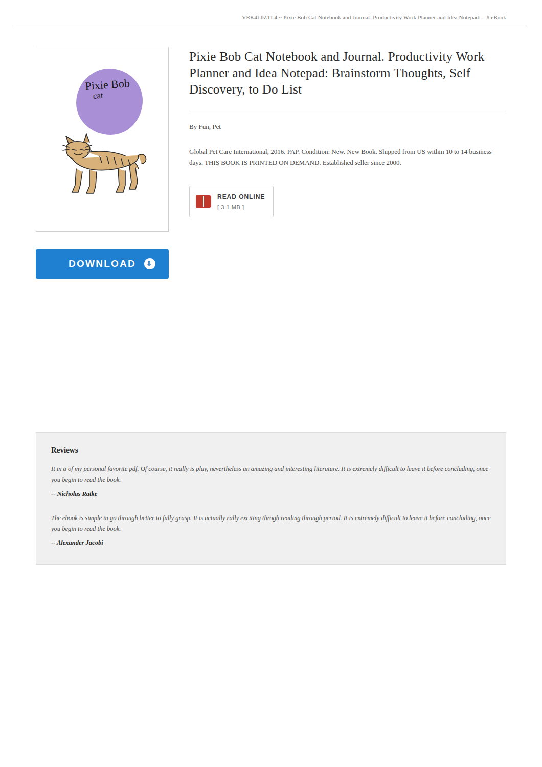VRK4L0ZTL4 ~ Pixie Bob Cat Notebook and Journal. Productivity Work Planner and Idea Notepad:... # eBook
Pixie Bobcat
DOWNLOAD ⇩
Pixie Bob Cat Notebook and Journal. Productivity Work Planner and Idea Notepad: Brainstorm Thoughts, Self Discovery, to Do List
By Fun, Pet
Global Pet Care International, 2016. PAP. Condition: New. New Book. Shipped from US within 10 to 14 business days. THIS BOOK IS PRINTED ON DEMAND. Established seller since 2000.
READ ONLINE
[ 3.1 MB ]
Reviews
It in a of my personal favorite pdf. Of course, it really is play, nevertheless an amazing and interesting literature. It is extremely difficult to leave it before concluding, once you begin to read the book.
-- Nicholas Ratke
The ebook is simple in go through better to fully grasp. It is actually rally exciting throgh reading through period. It is extremely difficult to leave it before concluding, once you begin to read the book.
-- Alexander Jacobi